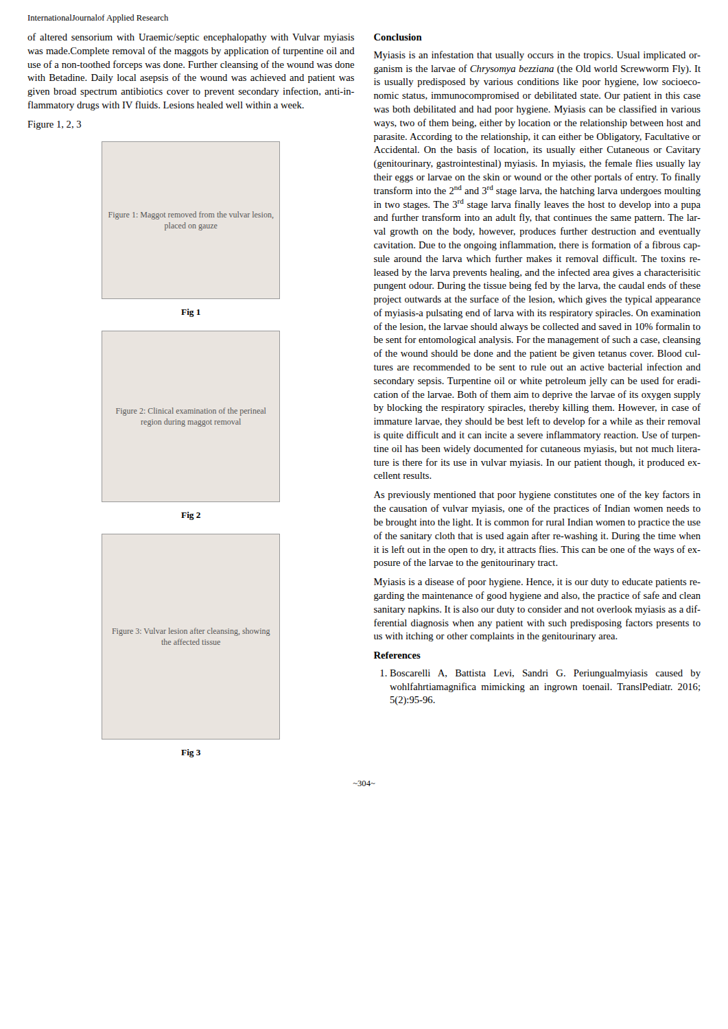InternationalJournalof Applied Research
of altered sensorium with Uraemic/septic encephalopathy with Vulvar myiasis was made.Complete removal of the maggots by application of turpentine oil and use of a non-toothed forceps was done. Further cleansing of the wound was done with Betadine. Daily local asepsis of the wound was achieved and patient was given broad spectrum antibiotics cover to prevent secondary infection, anti-inflammatory drugs with IV fluids. Lesions healed well within a week.
Figure 1, 2, 3
Figure 1: Maggot removed from the vulvar lesion, placed on gauze
Fig 1
Figure 2: Clinical examination of the perineal region during maggot removal
Fig 2
Figure 3: Vulvar lesion after cleansing, showing the affected tissue
Fig 3
Conclusion
Myiasis is an infestation that usually occurs in the tropics. Usual implicated organism is the larvae of Chrysomya bezziana (the Old world Screwworm Fly). It is usually predisposed by various conditions like poor hygiene, low socioeconomic status, immunocompromised or debilitated state. Our patient in this case was both debilitated and had poor hygiene. Myiasis can be classified in various ways, two of them being, either by location or the relationship between host and parasite. According to the relationship, it can either be Obligatory, Facultative or Accidental. On the basis of location, its usually either Cutaneous or Cavitary (genitourinary, gastrointestinal) myiasis. In myiasis, the female flies usually lay their eggs or larvae on the skin or wound or the other portals of entry. To finally transform into the 2nd and 3rd stage larva, the hatching larva undergoes moulting in two stages. The 3rd stage larva finally leaves the host to develop into a pupa and further transform into an adult fly, that continues the same pattern. The larval growth on the body, however, produces further destruction and eventually cavitation. Due to the ongoing inflammation, there is formation of a fibrous capsule around the larva which further makes it removal difficult. The toxins released by the larva prevents healing, and the infected area gives a characterisitic pungent odour. During the tissue being fed by the larva, the caudal ends of these project outwards at the surface of the lesion, which gives the typical appearance of myiasis-a pulsating end of larva with its respiratory spiracles. On examination of the lesion, the larvae should always be collected and saved in 10% formalin to be sent for entomological analysis. For the management of such a case, cleansing of the wound should be done and the patient be given tetanus cover. Blood cultures are recommended to be sent to rule out an active bacterial infection and secondary sepsis. Turpentine oil or white petroleum jelly can be used for eradication of the larvae. Both of them aim to deprive the larvae of its oxygen supply by blocking the respiratory spiracles, thereby killing them. However, in case of immature larvae, they should be best left to develop for a while as their removal is quite difficult and it can incite a severe inflammatory reaction. Use of turpentine oil has been widely documented for cutaneous myiasis, but not much literature is there for its use in vulvar myiasis. In our patient though, it produced excellent results.
As previously mentioned that poor hygiene constitutes one of the key factors in the causation of vulvar myiasis, one of the practices of Indian women needs to be brought into the light. It is common for rural Indian women to practice the use of the sanitary cloth that is used again after re-washing it. During the time when it is left out in the open to dry, it attracts flies. This can be one of the ways of exposure of the larvae to the genitourinary tract.
Myiasis is a disease of poor hygiene. Hence, it is our duty to educate patients regarding the maintenance of good hygiene and also, the practice of safe and clean sanitary napkins. It is also our duty to consider and not overlook myiasis as a differential diagnosis when any patient with such predisposing factors presents to us with itching or other complaints in the genitourinary area.
References
Boscarelli A, Battista Levi, Sandri G. Periungualmyiasis caused by wohlfahrtiamagnifica mimicking an ingrown toenail. TranslPediatr. 2016; 5(2):95-96.
~304~